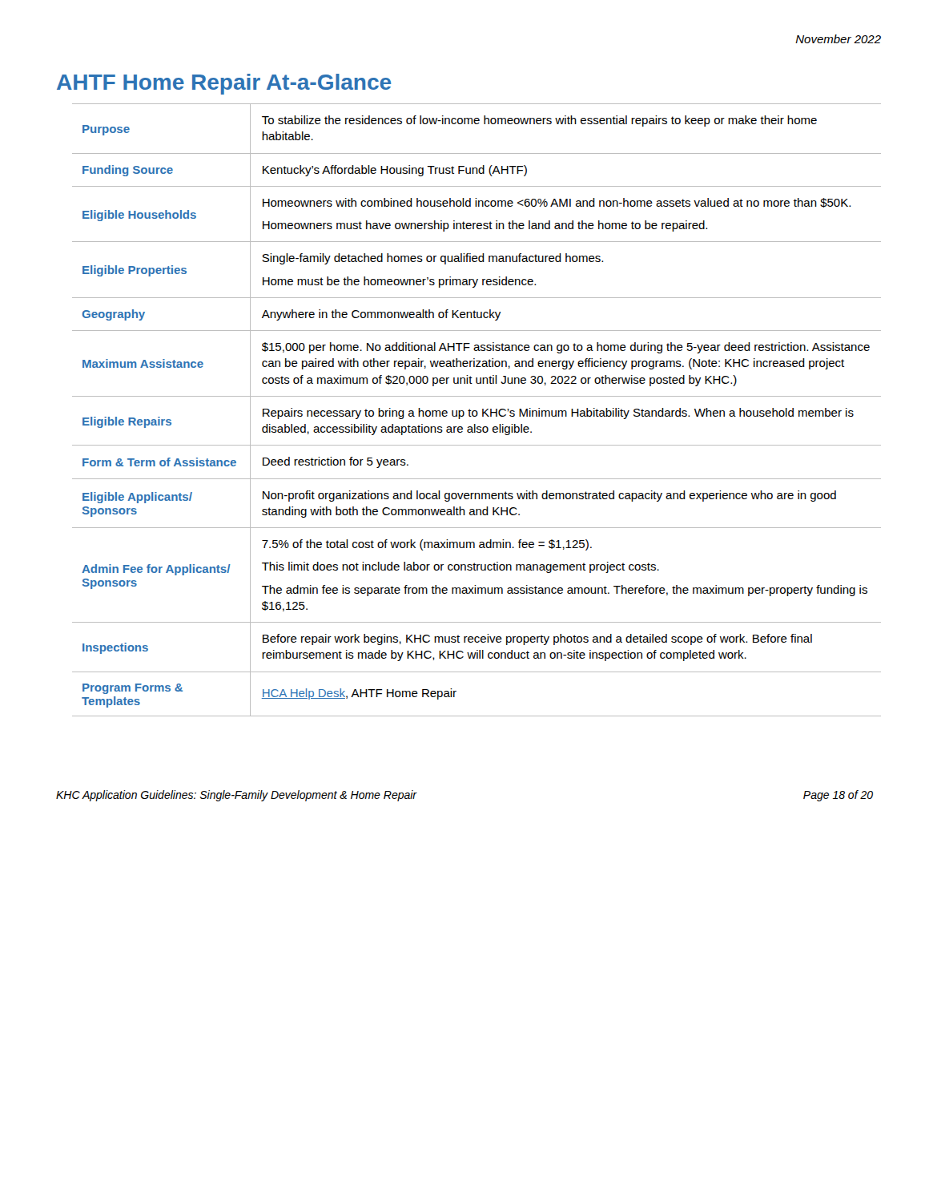November 2022
AHTF Home Repair At-a-Glance
| Purpose | To stabilize the residences of low-income homeowners with essential repairs to keep or make their home habitable. |
| Funding Source | Kentucky’s Affordable Housing Trust Fund (AHTF) |
| Eligible Households | Homeowners with combined household income <60% AMI and non-home assets valued at no more than $50K. Homeowners must have ownership interest in the land and the home to be repaired. |
| Eligible Properties | Single-family detached homes or qualified manufactured homes. Home must be the homeowner’s primary residence. |
| Geography | Anywhere in the Commonwealth of Kentucky |
| Maximum Assistance | $15,000 per home. No additional AHTF assistance can go to a home during the 5-year deed restriction. Assistance can be paired with other repair, weatherization, and energy efficiency programs. (Note: KHC increased project costs of a maximum of $20,000 per unit until June 30, 2022 or otherwise posted by KHC.) |
| Eligible Repairs | Repairs necessary to bring a home up to KHC’s Minimum Habitability Standards. When a household member is disabled, accessibility adaptations are also eligible. |
| Form & Term of Assistance | Deed restriction for 5 years. |
| Eligible Applicants/ Sponsors | Non-profit organizations and local governments with demonstrated capacity and experience who are in good standing with both the Commonwealth and KHC. |
| Admin Fee for Applicants/ Sponsors | 7.5% of the total cost of work (maximum admin. fee = $1,125). This limit does not include labor or construction management project costs. The admin fee is separate from the maximum assistance amount. Therefore, the maximum per-property funding is $16,125. |
| Inspections | Before repair work begins, KHC must receive property photos and a detailed scope of work. Before final reimbursement is made by KHC, KHC will conduct an on-site inspection of completed work. |
| Program Forms & Templates | HCA Help Desk , AHTF Home Repair |
KHC Application Guidelines: Single-Family Development & Home Repair Page 18 of 20